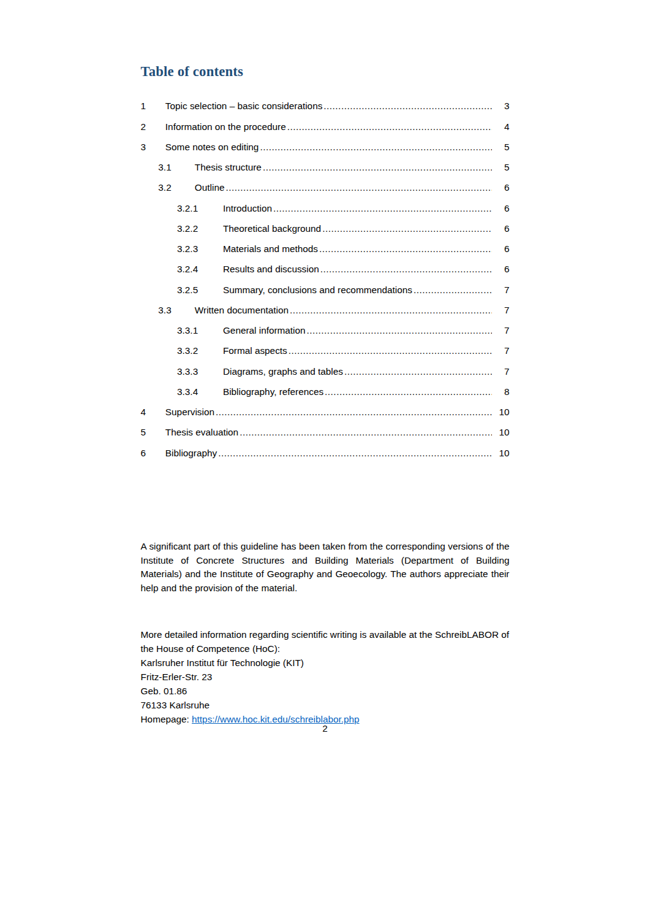Table of contents
1 Topic selection – basic considerations ............................................................................ 3
2 Information on the procedure ......................................................................................... 4
3 Some notes on editing .................................................................................................. 5
3.1 Thesis structure ..................................................................................................... 5
3.2 Outline ..................................................................................................................... 6
3.2.1 Introduction ..................................................................................................... 6
3.2.2 Theoretical background ..................................................................................... 6
3.2.3 Materials and methods ..................................................................................... 6
3.2.4 Results and discussion ..................................................................................... 6
3.2.5 Summary, conclusions and recommendations ................................................ 7
3.3 Written documentation ............................................................................................. 7
3.3.1 General information ......................................................................................... 7
3.3.2 Formal aspects .............................................................................................. 7
3.3.3 Diagrams, graphs and tables .......................................................................... 7
3.3.4 Bibliography, references ................................................................................. 8
4 Supervision ..................................................................................................................... 10
5 Thesis evaluation ......................................................................................................... 10
6 Bibliography .................................................................................................................. 10
A significant part of this guideline has been taken from the corresponding versions of the Institute of Concrete Structures and Building Materials (Department of Building Materials) and the Institute of Geography and Geoecology. The authors appreciate their help and the provision of the material.
More detailed information regarding scientific writing is available at the SchreibLABOR of the House of Competence (HoC):
Karlsruher Institut für Technologie (KIT)
Fritz-Erler-Str. 23
Geb. 01.86
76133 Karlsruhe
Homepage: https://www.hoc.kit.edu/schreiblabor.php
2